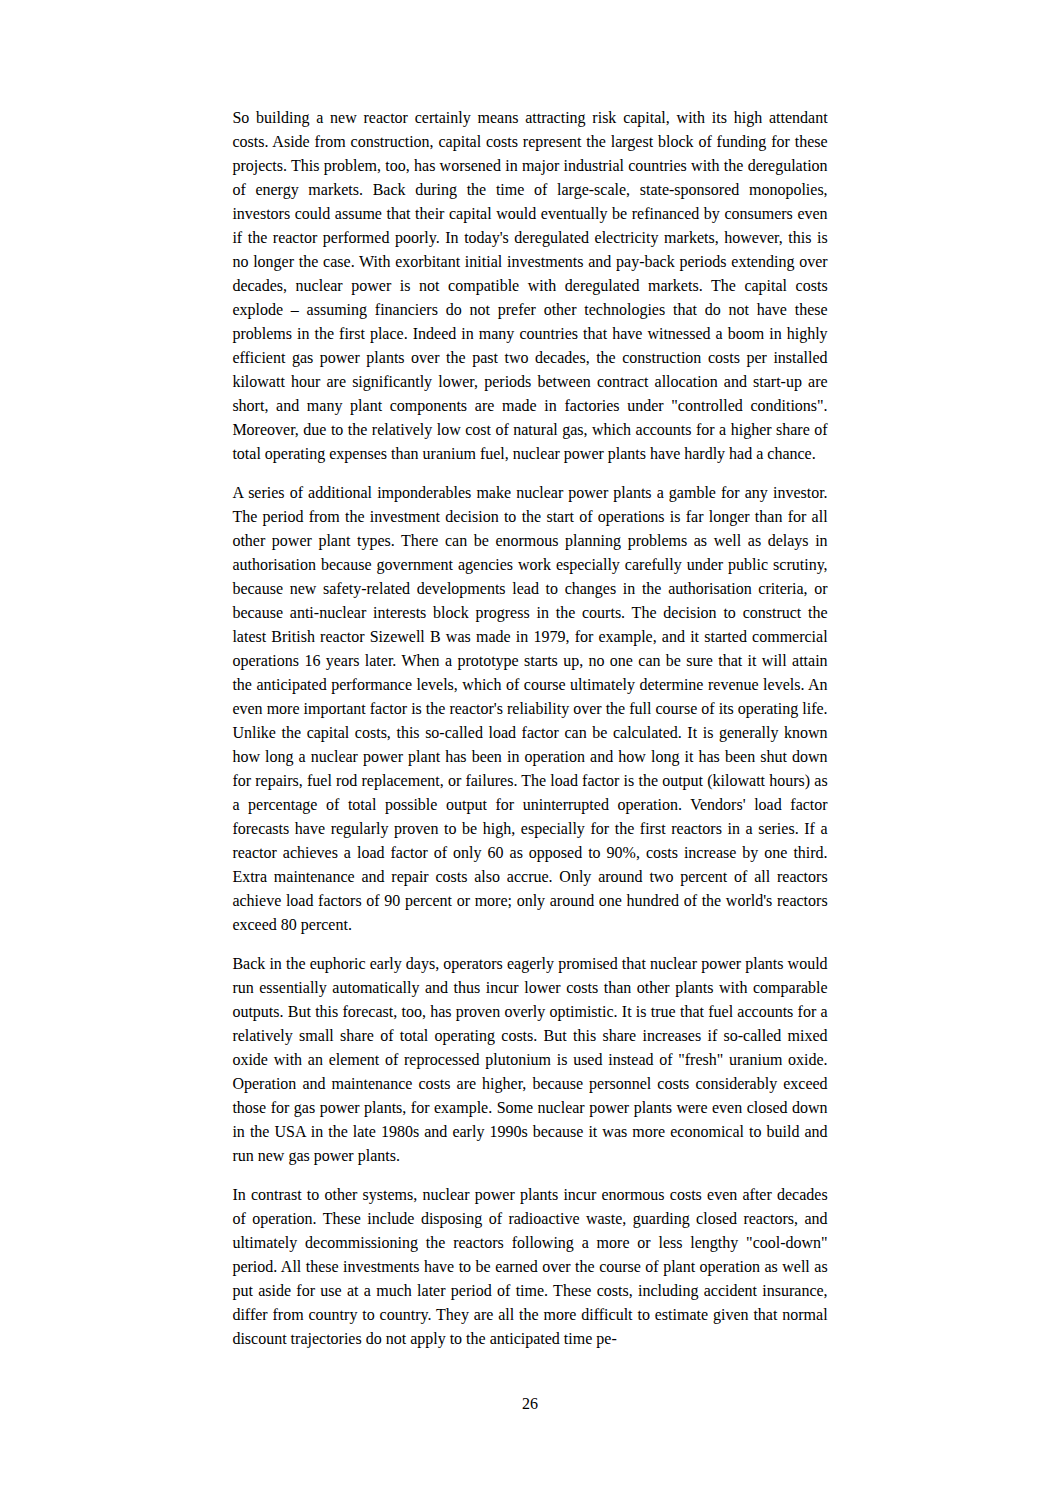So building a new reactor certainly means attracting risk capital, with its high attendant costs. Aside from construction, capital costs represent the largest block of funding for these projects. This problem, too, has worsened in major industrial countries with the deregulation of energy markets. Back during the time of large-scale, state-sponsored monopolies, investors could assume that their capital would eventually be refinanced by consumers even if the reactor performed poorly. In today's deregulated electricity markets, however, this is no longer the case. With exorbitant initial investments and pay-back periods extending over decades, nuclear power is not compatible with deregulated markets. The capital costs explode – assuming financiers do not prefer other technologies that do not have these problems in the first place. Indeed in many countries that have witnessed a boom in highly efficient gas power plants over the past two decades, the construction costs per installed kilowatt hour are significantly lower, periods between contract allocation and start-up are short, and many plant components are made in factories under "controlled conditions". Moreover, due to the relatively low cost of natural gas, which accounts for a higher share of total operating expenses than uranium fuel, nuclear power plants have hardly had a chance.
A series of additional imponderables make nuclear power plants a gamble for any investor. The period from the investment decision to the start of operations is far longer than for all other power plant types. There can be enormous planning problems as well as delays in authorisation because government agencies work especially carefully under public scrutiny, because new safety-related developments lead to changes in the authorisation criteria, or because anti-nuclear interests block progress in the courts. The decision to construct the latest British reactor Sizewell B was made in 1979, for example, and it started commercial operations 16 years later. When a prototype starts up, no one can be sure that it will attain the anticipated performance levels, which of course ultimately determine revenue levels. An even more important factor is the reactor's reliability over the full course of its operating life. Unlike the capital costs, this so-called load factor can be calculated. It is generally known how long a nuclear power plant has been in operation and how long it has been shut down for repairs, fuel rod replacement, or failures. The load factor is the output (kilowatt hours) as a percentage of total possible output for uninterrupted operation. Vendors' load factor forecasts have regularly proven to be high, especially for the first reactors in a series. If a reactor achieves a load factor of only 60 as opposed to 90%, costs increase by one third. Extra maintenance and repair costs also accrue. Only around two percent of all reactors achieve load factors of 90 percent or more; only around one hundred of the world's reactors exceed 80 percent.
Back in the euphoric early days, operators eagerly promised that nuclear power plants would run essentially automatically and thus incur lower costs than other plants with comparable outputs. But this forecast, too, has proven overly optimistic. It is true that fuel accounts for a relatively small share of total operating costs. But this share increases if so-called mixed oxide with an element of reprocessed plutonium is used instead of "fresh" uranium oxide. Operation and maintenance costs are higher, because personnel costs considerably exceed those for gas power plants, for example. Some nuclear power plants were even closed down in the USA in the late 1980s and early 1990s because it was more economical to build and run new gas power plants.
In contrast to other systems, nuclear power plants incur enormous costs even after decades of operation. These include disposing of radioactive waste, guarding closed reactors, and ultimately decommissioning the reactors following a more or less lengthy "cool-down" period. All these investments have to be earned over the course of plant operation as well as put aside for use at a much later period of time. These costs, including accident insurance, differ from country to country. They are all the more difficult to estimate given that normal discount trajectories do not apply to the anticipated time pe-
26